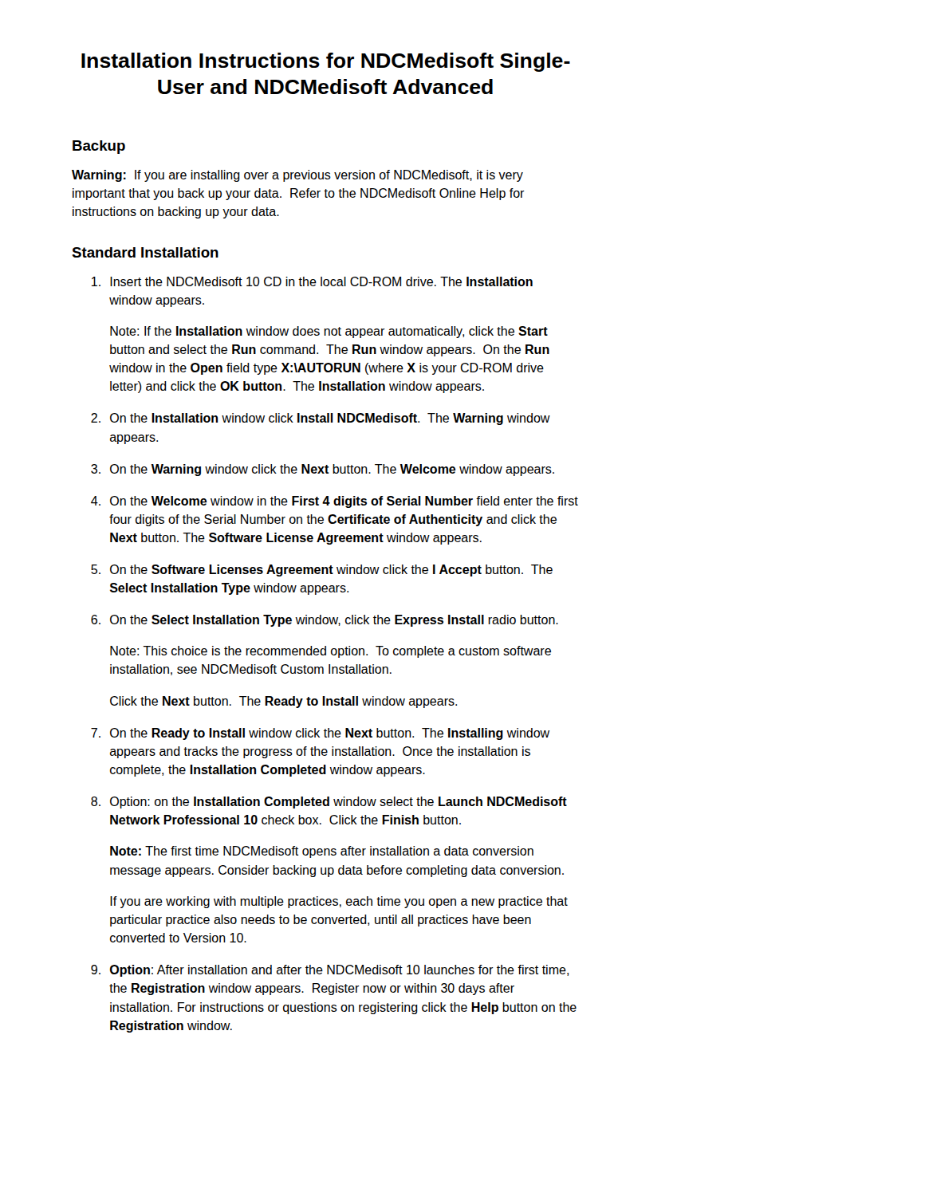Installation Instructions for NDCMedisoft Single-User and NDCMedisoft Advanced
Backup
Warning: If you are installing over a previous version of NDCMedisoft, it is very important that you back up your data. Refer to the NDCMedisoft Online Help for instructions on backing up your data.
Standard Installation
Insert the NDCMedisoft 10 CD in the local CD-ROM drive. The Installation window appears.
Note: If the Installation window does not appear automatically, click the Start button and select the Run command. The Run window appears. On the Run window in the Open field type X:\AUTORUN (where X is your CD-ROM drive letter) and click the OK button. The Installation window appears.
On the Installation window click Install NDCMedisoft. The Warning window appears.
On the Warning window click the Next button. The Welcome window appears.
On the Welcome window in the First 4 digits of Serial Number field enter the first four digits of the Serial Number on the Certificate of Authenticity and click the Next button. The Software License Agreement window appears.
On the Software Licenses Agreement window click the I Accept button. The Select Installation Type window appears.
On the Select Installation Type window, click the Express Install radio button.
Note: This choice is the recommended option. To complete a custom software installation, see NDCMedisoft Custom Installation.
Click the Next button. The Ready to Install window appears.
On the Ready to Install window click the Next button. The Installing window appears and tracks the progress of the installation. Once the installation is complete, the Installation Completed window appears.
Option: on the Installation Completed window select the Launch NDCMedisoft Network Professional 10 check box. Click the Finish button.
Note: The first time NDCMedisoft opens after installation a data conversion message appears. Consider backing up data before completing data conversion.
If you are working with multiple practices, each time you open a new practice that particular practice also needs to be converted, until all practices have been converted to Version 10.
Option: After installation and after the NDCMedisoft 10 launches for the first time, the Registration window appears. Register now or within 30 days after installation. For instructions or questions on registering click the Help button on the Registration window.